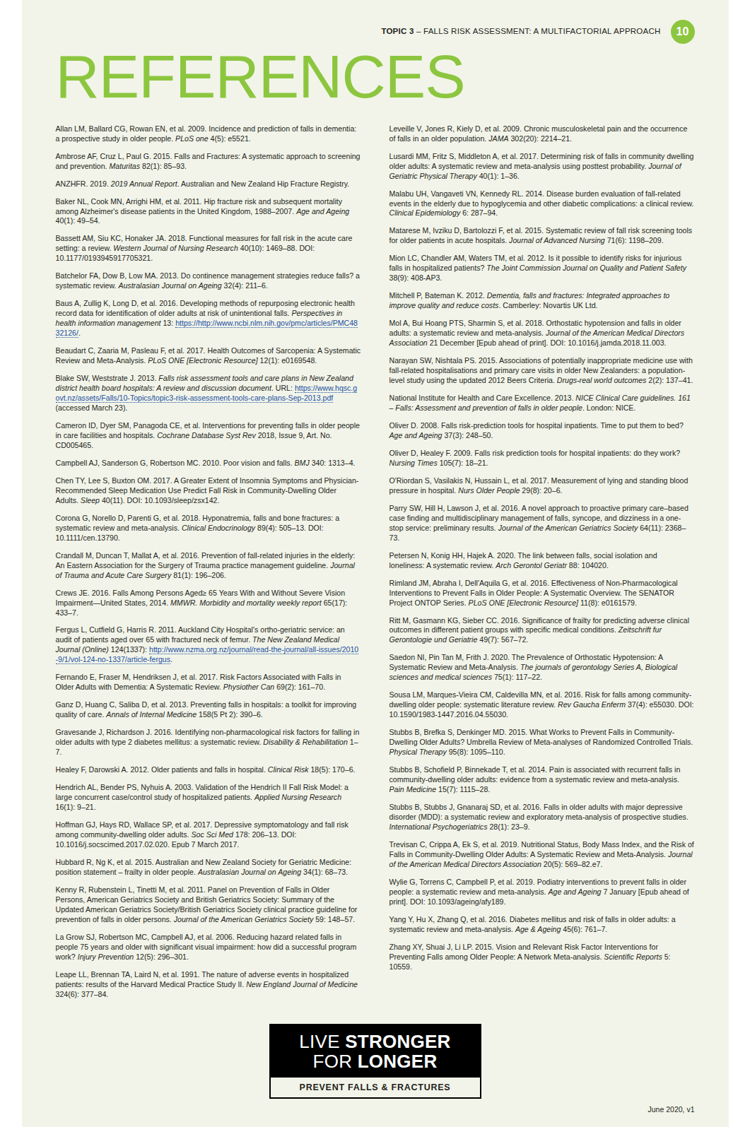TOPIC 3 – FALLS RISK ASSESSMENT: A MULTIFACTORIAL APPROACH
10
REFERENCES
Allan LM, Ballard CG, Rowan EN, et al. 2009. Incidence and prediction of falls in dementia: a prospective study in older people. PLoS one 4(5): e5521.
Ambrose AF, Cruz L, Paul G. 2015. Falls and Fractures: A systematic approach to screening and prevention. Maturitas 82(1): 85–93.
ANZHFR. 2019. 2019 Annual Report. Australian and New Zealand Hip Fracture Registry.
Baker NL, Cook MN, Arrighi HM, et al. 2011. Hip fracture risk and subsequent mortality among Alzheimer's disease patients in the United Kingdom, 1988–2007. Age and Ageing 40(1): 49–54.
Bassett AM, Siu KC, Honaker JA. 2018. Functional measures for fall risk in the acute care setting: a review. Western Journal of Nursing Research 40(10): 1469–88. DOI: 10.1177/0193945917705321.
Batchelor FA, Dow B, Low MA. 2013. Do continence management strategies reduce falls? a systematic review. Australasian Journal on Ageing 32(4): 211–6.
Baus A, Zullig K, Long D, et al. 2016. Developing methods of repurposing electronic health record data for identification of older adults at risk of unintentional falls. Perspectives in health information management 13: https://http://www.ncbi.nlm.nih.gov/pmc/articles/PMC4832126/.
Beaudart C, Zaaria M, Pasleau F, et al. 2017. Health Outcomes of Sarcopenia: A Systematic Review and Meta-Analysis. PLoS ONE [Electronic Resource] 12(1): e0169548.
Blake SW, Weststrate J. 2013. Falls risk assessment tools and care plans in New Zealand district health board hospitals: A review and discussion document. URL: https://www.hqsc.govt.nz/assets/Falls/10-Topics/topic3-risk-assessment-tools-care-plans-Sep-2013.pdf (accessed March 23).
Cameron ID, Dyer SM, Panagoda CE, et al. Interventions for preventing falls in older people in care facilities and hospitals. Cochrane Database Syst Rev 2018, Issue 9, Art. No. CD005465.
Campbell AJ, Sanderson G, Robertson MC. 2010. Poor vision and falls. BMJ 340: 1313–4.
Chen TY, Lee S, Buxton OM. 2017. A Greater Extent of Insomnia Symptoms and Physician-Recommended Sleep Medication Use Predict Fall Risk in Community-Dwelling Older Adults. Sleep 40(11). DOI: 10.1093/sleep/zsx142.
Corona G, Norello D, Parenti G, et al. 2018. Hyponatremia, falls and bone fractures: a systematic review and meta-analysis. Clinical Endocrinology 89(4): 505–13. DOI: 10.1111/cen.13790.
Crandall M, Duncan T, Mallat A, et al. 2016. Prevention of fall-related injuries in the elderly: An Eastern Association for the Surgery of Trauma practice management guideline. Journal of Trauma and Acute Care Surgery 81(1): 196–206.
Crews JE. 2016. Falls Among Persons Aged≥ 65 Years With and Without Severe Vision Impairment—United States, 2014. MMWR. Morbidity and mortality weekly report 65(17): 433–7.
Fergus L, Cutfield G, Harris R. 2011. Auckland City Hospital's ortho-geriatric service: an audit of patients aged over 65 with fractured neck of femur. The New Zealand Medical Journal (Online) 124(1337): http://www.nzma.org.nz/journal/read-the-journal/all-issues/2010-9/1/vol-124-no-1337/article-fergus.
Fernando E, Fraser M, Hendriksen J, et al. 2017. Risk Factors Associated with Falls in Older Adults with Dementia: A Systematic Review. Physiother Can 69(2): 161–70.
Ganz D, Huang C, Saliba D, et al. 2013. Preventing falls in hospitals: a toolkit for improving quality of care. Annals of Internal Medicine 158(5 Pt 2): 390–6.
Gravesande J, Richardson J. 2016. Identifying non-pharmacological risk factors for falling in older adults with type 2 diabetes mellitus: a systematic review. Disability & Rehabilitation 1–7.
Healey F, Darowski A. 2012. Older patients and falls in hospital. Clinical Risk 18(5): 170–6.
Hendrich AL, Bender PS, Nyhuis A. 2003. Validation of the Hendrich II Fall Risk Model: a large concurrent case/control study of hospitalized patients. Applied Nursing Research 16(1): 9–21.
Hoffman GJ, Hays RD, Wallace SP, et al. 2017. Depressive symptomatology and fall risk among community-dwelling older adults. Soc Sci Med 178: 206–13. DOI: 10.1016/j.socscimed.2017.02.020. Epub 7 March 2017.
Hubbard R, Ng K, et al. 2015. Australian and New Zealand Society for Geriatric Medicine: position statement – frailty in older people. Australasian Journal on Ageing 34(1): 68–73.
Kenny R, Rubenstein L, Tinetti M, et al. 2011. Panel on Prevention of Falls in Older Persons, American Geriatrics Society and British Geriatrics Society: Summary of the Updated American Geriatrics Society/British Geriatrics Society clinical practice guideline for prevention of falls in older persons. Journal of the American Geriatrics Society 59: 148–57.
La Grow SJ, Robertson MC, Campbell AJ, et al. 2006. Reducing hazard related falls in people 75 years and older with significant visual impairment: how did a successful program work? Injury Prevention 12(5): 296–301.
Leape LL, Brennan TA, Laird N, et al. 1991. The nature of adverse events in hospitalized patients: results of the Harvard Medical Practice Study II. New England Journal of Medicine 324(6): 377–84.
Leveille V, Jones R, Kiely D, et al. 2009. Chronic musculoskeletal pain and the occurrence of falls in an older population. JAMA 302(20): 2214–21.
Lusardi MM, Fritz S, Middleton A, et al. 2017. Determining risk of falls in community dwelling older adults: A systematic review and meta-analysis using posttest probability. Journal of Geriatric Physical Therapy 40(1): 1–36.
Malabu UH, Vangaveti VN, Kennedy RL. 2014. Disease burden evaluation of fall-related events in the elderly due to hypoglycemia and other diabetic complications: a clinical review. Clinical Epidemiology 6: 287–94.
Matarese M, Ivziku D, Bartolozzi F, et al. 2015. Systematic review of fall risk screening tools for older patients in acute hospitals. Journal of Advanced Nursing 71(6): 1198–209.
Mion LC, Chandler AM, Waters TM, et al. 2012. Is it possible to identify risks for injurious falls in hospitalized patients? The Joint Commission Journal on Quality and Patient Safety 38(9): 408-AP3.
Mitchell P, Bateman K. 2012. Dementia, falls and fractures: Integrated approaches to improve quality and reduce costs. Camberley: Novartis UK Ltd.
Mol A, Bui Hoang PTS, Sharmin S, et al. 2018. Orthostatic hypotension and falls in older adults: a systematic review and meta-analysis. Journal of the American Medical Directors Association 21 December [Epub ahead of print]. DOI: 10.1016/j.jamda.2018.11.003.
Narayan SW, Nishtala PS. 2015. Associations of potentially inappropriate medicine use with fall-related hospitalisations and primary care visits in older New Zealanders: a population-level study using the updated 2012 Beers Criteria. Drugs-real world outcomes 2(2): 137–41.
National Institute for Health and Care Excellence. 2013. NICE Clinical Care guidelines. 161 – Falls: Assessment and prevention of falls in older people. London: NICE.
Oliver D. 2008. Falls risk-prediction tools for hospital inpatients. Time to put them to bed? Age and Ageing 37(3): 248–50.
Oliver D, Healey F. 2009. Falls risk prediction tools for hospital inpatients: do they work? Nursing Times 105(7): 18–21.
O'Riordan S, Vasilakis N, Hussain L, et al. 2017. Measurement of lying and standing blood pressure in hospital. Nurs Older People 29(8): 20–6.
Parry SW, Hill H, Lawson J, et al. 2016. A novel approach to proactive primary care–based case finding and multidisciplinary management of falls, syncope, and dizziness in a one-stop service: preliminary results. Journal of the American Geriatrics Society 64(11): 2368–73.
Petersen N, Konig HH, Hajek A. 2020. The link between falls, social isolation and loneliness: A systematic review. Arch Gerontol Geriatr 88: 104020.
Rimland JM, Abraha I, Dell'Aquila G, et al. 2016. Effectiveness of Non-Pharmacological Interventions to Prevent Falls in Older People: A Systematic Overview. The SENATOR Project ONTOP Series. PLoS ONE [Electronic Resource] 11(8): e0161579.
Ritt M, Gasmann KG, Sieber CC. 2016. Significance of frailty for predicting adverse clinical outcomes in different patient groups with specific medical conditions. Zeitschrift fur Gerontologie und Geriatrie 49(7): 567–72.
Saedon NI, Pin Tan M, Frith J. 2020. The Prevalence of Orthostatic Hypotension: A Systematic Review and Meta-Analysis. The journals of gerontology Series A, Biological sciences and medical sciences 75(1): 117–22.
Sousa LM, Marques-Vieira CM, Caldevilla MN, et al. 2016. Risk for falls among community-dwelling older people: systematic literature review. Rev Gaucha Enferm 37(4): e55030. DOI: 10.1590/1983-1447.2016.04.55030.
Stubbs B, Brefka S, Denkinger MD. 2015. What Works to Prevent Falls in Community-Dwelling Older Adults? Umbrella Review of Meta-analyses of Randomized Controlled Trials. Physical Therapy 95(8): 1095–110.
Stubbs B, Schofield P, Binnekade T, et al. 2014. Pain is associated with recurrent falls in community-dwelling older adults: evidence from a systematic review and meta-analysis. Pain Medicine 15(7): 1115–28.
Stubbs B, Stubbs J, Gnanaraj SD, et al. 2016. Falls in older adults with major depressive disorder (MDD): a systematic review and exploratory meta-analysis of prospective studies. International Psychogeriatrics 28(1): 23–9.
Trevisan C, Crippa A, Ek S, et al. 2019. Nutritional Status, Body Mass Index, and the Risk of Falls in Community-Dwelling Older Adults: A Systematic Review and Meta-Analysis. Journal of the American Medical Directors Association 20(5): 569–82.e7.
Wylie G, Torrens C, Campbell P, et al. 2019. Podiatry interventions to prevent falls in older people: a systematic review and meta-analysis. Age and Ageing 7 January [Epub ahead of print]. DOI: 10.1093/ageing/afy189.
Yang Y, Hu X, Zhang Q, et al. 2016. Diabetes mellitus and risk of falls in older adults: a systematic review and meta-analysis. Age & Ageing 45(6): 761–7.
Zhang XY, Shuai J, Li LP. 2015. Vision and Relevant Risk Factor Interventions for Preventing Falls among Older People: A Network Meta-analysis. Scientific Reports 5: 10559.
LIVE STRONGER
FOR LONGER
Prevent Falls & Fractures
June 2020, v1